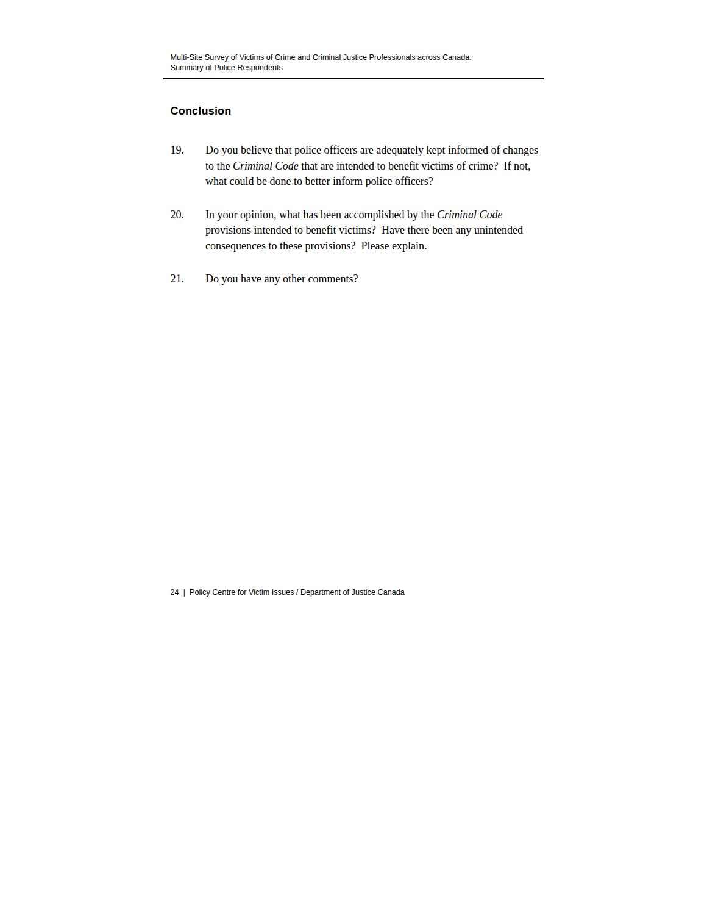Multi-Site Survey of Victims of Crime and Criminal Justice Professionals across Canada: Summary of Police Respondents
Conclusion
19. Do you believe that police officers are adequately kept informed of changes to the Criminal Code that are intended to benefit victims of crime? If not, what could be done to better inform police officers?
20. In your opinion, what has been accomplished by the Criminal Code provisions intended to benefit victims? Have there been any unintended consequences to these provisions? Please explain.
21. Do you have any other comments?
24 | Policy Centre for Victim Issues / Department of Justice Canada